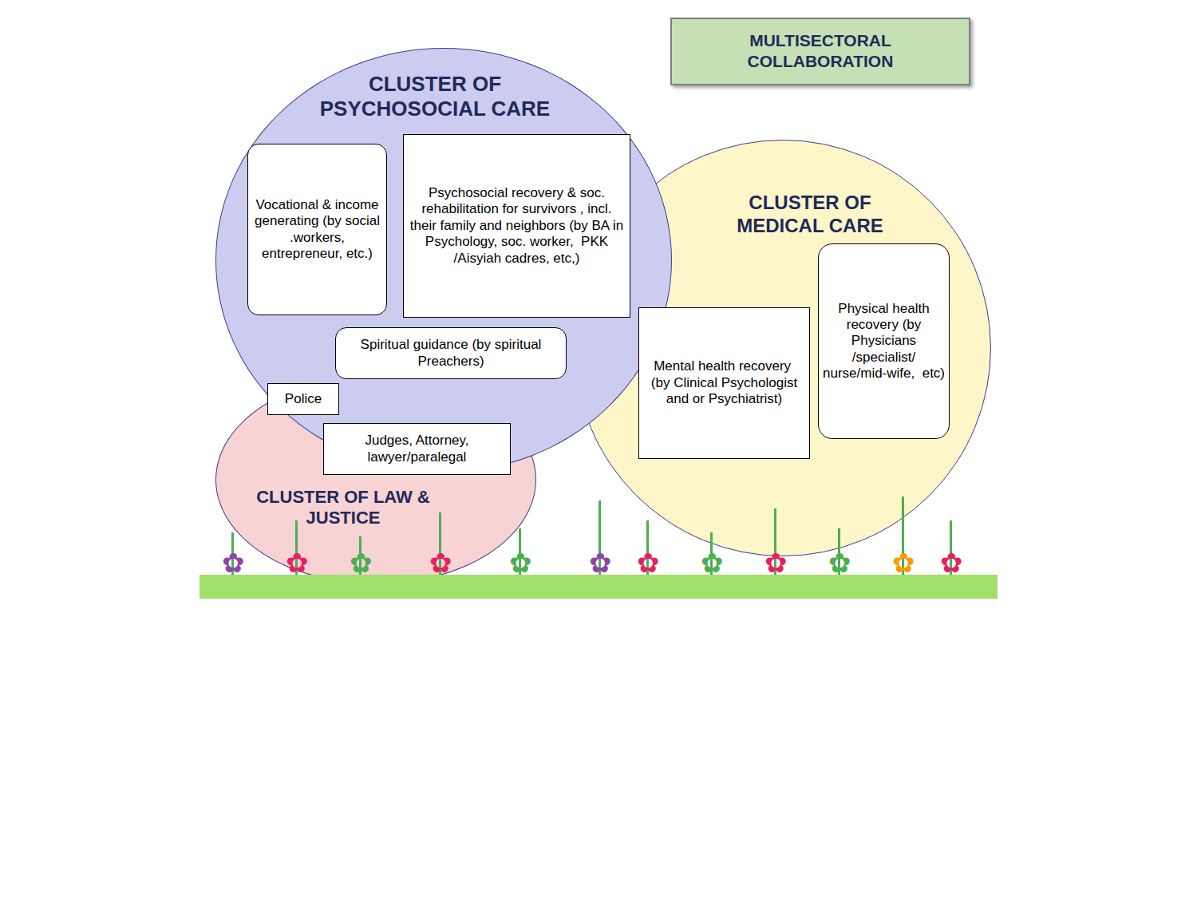MULTISECTORAL
COLLABORATION
CLUSTER OF
PSYCHOSOCIAL CARE
CLUSTER OF
MEDICAL CARE
CLUSTER OF LAW &
JUSTICE
Vocational & income generating (by social .workers, entrepreneur, etc.)
Psychosocial recovery & soc. rehabilitation for survivors , incl. their family and neighbors (by BA in Psychology, soc. worker, PKK /Aisyiah cadres, etc,)
Spiritual guidance (by spiritual Preachers)
Police
Judges, Attorney, lawyer/paralegal
Mental health recovery (by Clinical Psychologist and or Psychiatrist)
Physical health recovery (by Physicians /specialist/ nurse/mid-wife, etc)
✿
✿
✿
✿
✿
✿
✿
✿
✿
✿
✿
✿